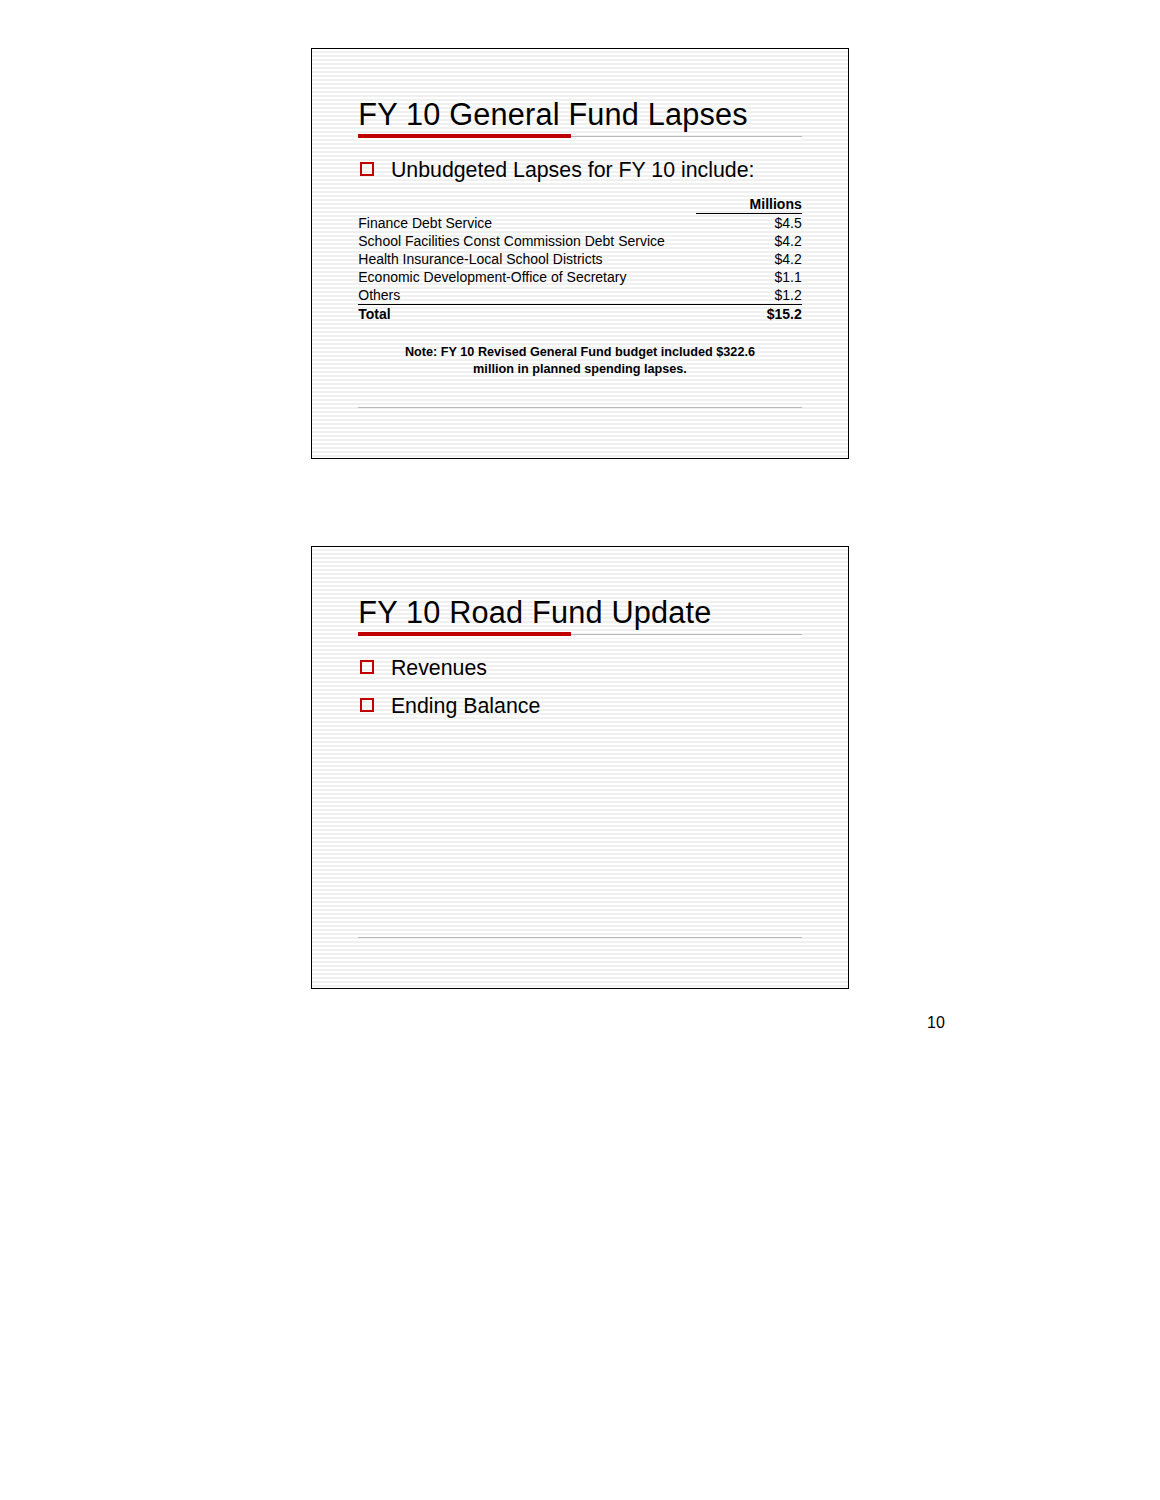FY 10 General Fund Lapses
Unbudgeted Lapses for FY 10 include:
| | Millions |
| --- | --- |
| Finance Debt Service | $4.5 |
| School Facilities Const Commission Debt Service | $4.2 |
| Health Insurance-Local School Districts | $4.2 |
| Economic Development-Office of Secretary | $1.1 |
| Others | $1.2 |
| Total | $15.2 |
Note: FY 10 Revised General Fund budget included $322.6
million in planned spending lapses.
FY 10 Road Fund Update
Revenues
Ending Balance
10